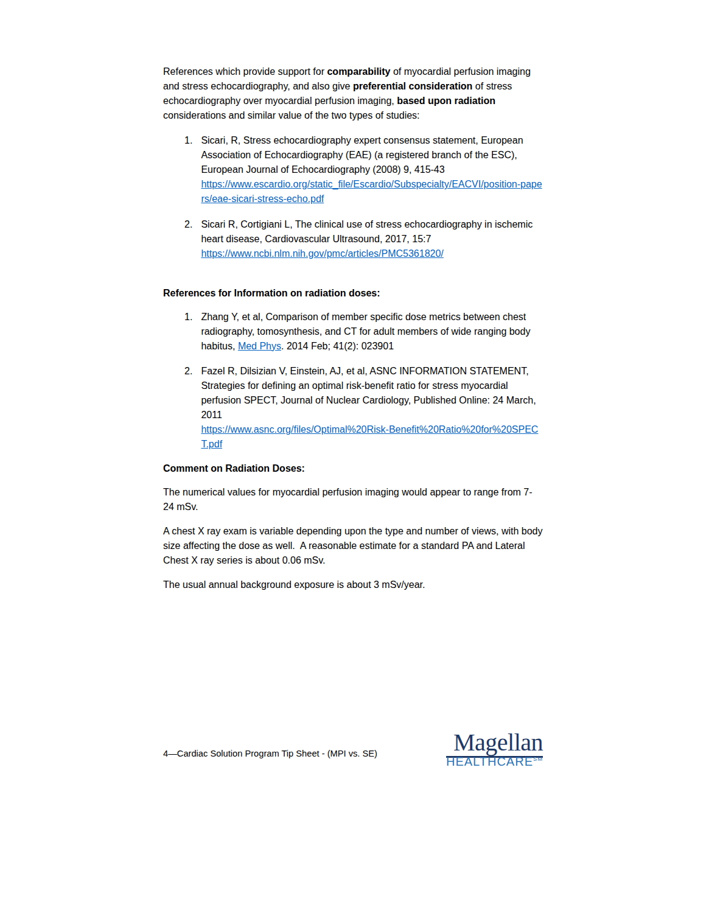References which provide support for comparability of myocardial perfusion imaging and stress echocardiography, and also give preferential consideration of stress echocardiography over myocardial perfusion imaging, based upon radiation considerations and similar value of the two types of studies:
Sicari, R, Stress echocardiography expert consensus statement, European Association of Echocardiography (EAE) (a registered branch of the ESC), European Journal of Echocardiography (2008) 9, 415‑43
https://www.escardio.org/static_file/Escardio/Subspecialty/EACVI/position-papers/eae-sicari-stress-echo.pdf
Sicari R, Cortigiani L, The clinical use of stress echocardiography in ischemic heart disease, Cardiovascular Ultrasound, 2017, 15:7
https://www.ncbi.nlm.nih.gov/pmc/articles/PMC5361820/
References for Information on radiation doses:
Zhang Y, et al, Comparison of member specific dose metrics between chest radiography, tomosynthesis, and CT for adult members of wide ranging body habitus, Med Phys. 2014 Feb; 41(2): 023901
Fazel R, Dilsizian V, Einstein, AJ, et al, ASNC INFORMATION STATEMENT, Strategies for defining an optimal risk-benefit ratio for stress myocardial perfusion SPECT, Journal of Nuclear Cardiology, Published Online: 24 March, 2011
https://www.asnc.org/files/Optimal%20Risk-Benefit%20Ratio%20for%20SPECT.pdf
Comment on Radiation Doses:
The numerical values for myocardial perfusion imaging would appear to range from 7-24 mSv.
A chest X ray exam is variable depending upon the type and number of views, with body size affecting the dose as well. A reasonable estimate for a standard PA and Lateral Chest X ray series is about 0.06 mSv.
The usual annual background exposure is about 3 mSv/year.
4—Cardiac Solution Program Tip Sheet - (MPI vs. SE)
Magellan HEALTHCARESM